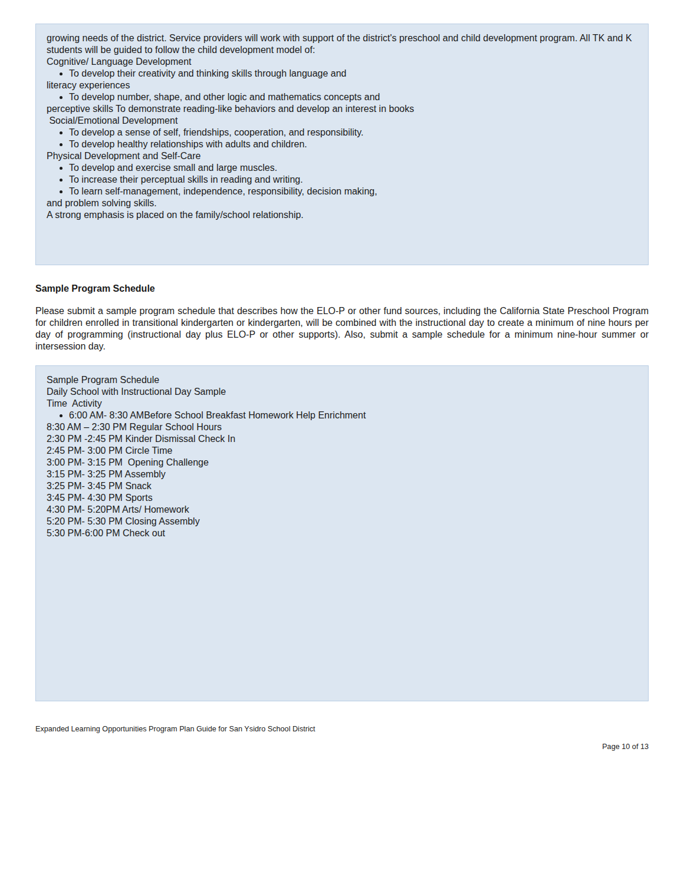growing needs of the district. Service providers will work with support of the district's preschool and child development program. All TK and K students will be guided to follow the child development model of:
Cognitive/ Language Development
To develop their creativity and thinking skills through language and
literacy experiences
To develop number, shape, and other logic and mathematics concepts and
perceptive skills To demonstrate reading-like behaviors and develop an interest in books
Social/Emotional Development
To develop a sense of self, friendships, cooperation, and responsibility.
To develop healthy relationships with adults and children.
Physical Development and Self-Care
To develop and exercise small and large muscles.
To increase their perceptual skills in reading and writing.
To learn self-management, independence, responsibility, decision making,
and problem solving skills.
A strong emphasis is placed on the family/school relationship.
Sample Program Schedule
Please submit a sample program schedule that describes how the ELO-P or other fund sources, including the California State Preschool Program for children enrolled in transitional kindergarten or kindergarten, will be combined with the instructional day to create a minimum of nine hours per day of programming (instructional day plus ELO-P or other supports). Also, submit a sample schedule for a minimum nine-hour summer or intersession day.
Sample Program Schedule
Daily School with Instructional Day Sample
Time Activity
6:00 AM- 8:30 AMBefore School Breakfast Homework Help Enrichment
8:30 AM – 2:30 PM Regular School Hours
2:30 PM -2:45 PM Kinder Dismissal Check In
2:45 PM- 3:00 PM Circle Time
3:00 PM- 3:15 PM Opening Challenge
3:15 PM- 3:25 PM Assembly
3:25 PM- 3:45 PM Snack
3:45 PM- 4:30 PM Sports
4:30 PM- 5:20PM Arts/ Homework
5:20 PM- 5:30 PM Closing Assembly
5:30 PM-6:00 PM Check out
Expanded Learning Opportunities Program Plan Guide for San Ysidro School District
Page 10 of 13